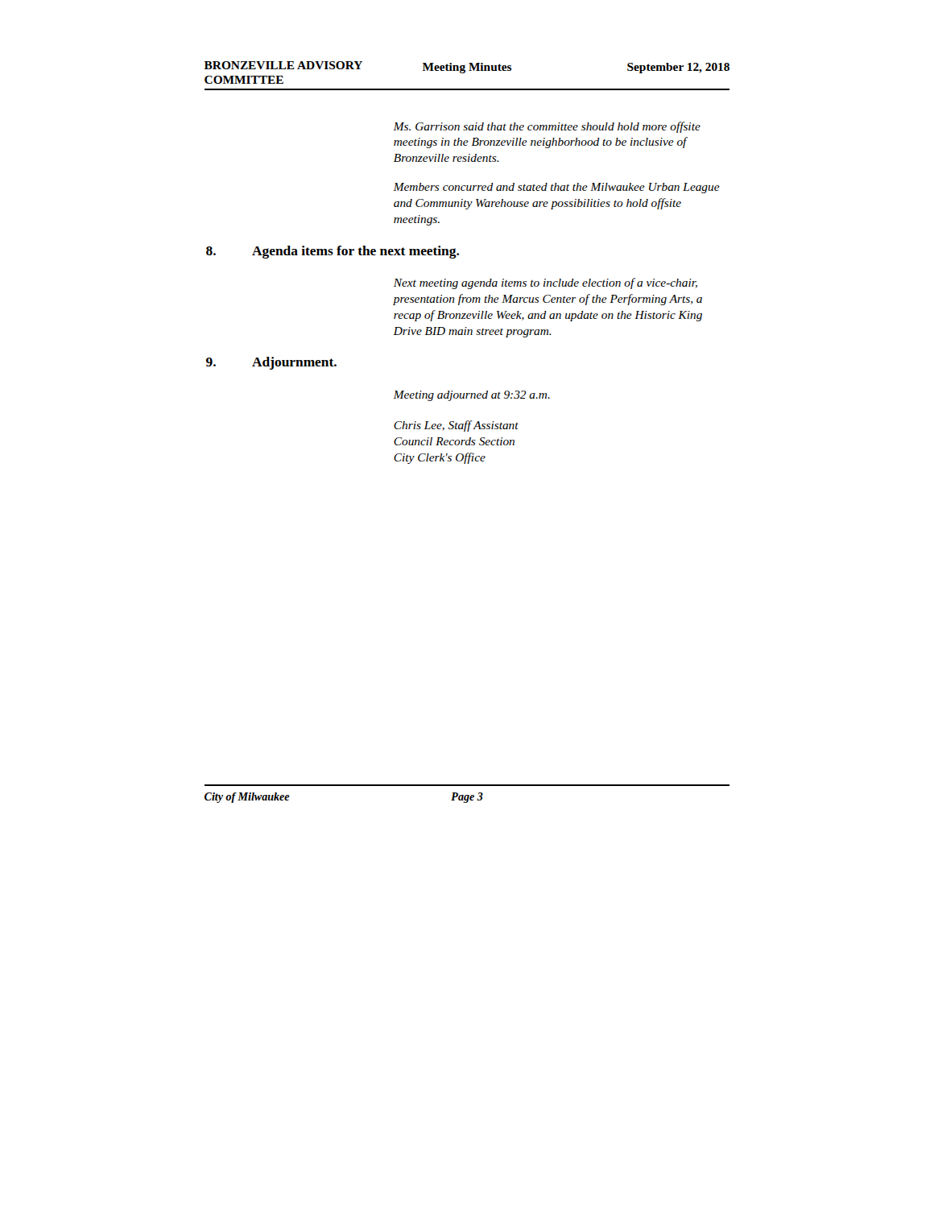Bronzeville Advisory Committee
Meeting Minutes
September 12, 2018
Ms. Garrison said that the committee should hold more offsite meetings in the Bronzeville neighborhood to be inclusive of Bronzeville residents.
Members concurred and stated that the Milwaukee Urban League and Community Warehouse are possibilities to hold offsite meetings.
8.
Agenda items for the next meeting.
Next meeting agenda items to include election of a vice-chair, presentation from the Marcus Center of the Performing Arts, a recap of Bronzeville Week, and an update on the Historic King Drive BID main street program.
9.
Adjournment.
Meeting adjourned at 9:32 a.m.
Chris Lee, Staff Assistant
Council Records Section
City Clerk's Office
City of Milwaukee Page 3